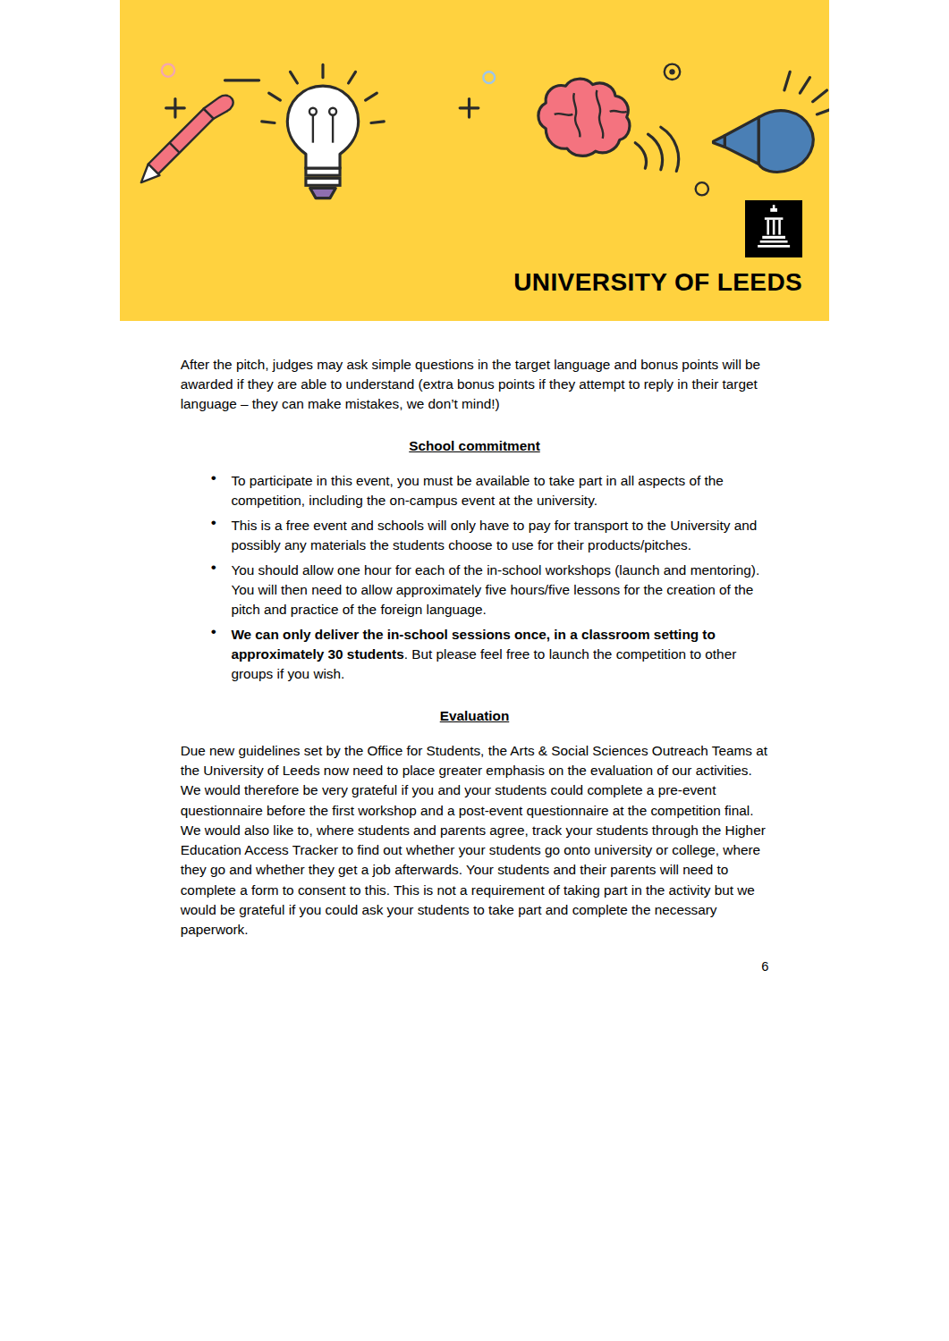UNIVERSITY OF LEEDS
After the pitch, judges may ask simple questions in the target language and bonus points will be awarded if they are able to understand (extra bonus points if they attempt to reply in their target language – they can make mistakes, we don’t mind!)
School commitment
To participate in this event, you must be available to take part in all aspects of the competition, including the on-campus event at the university.
This is a free event and schools will only have to pay for transport to the University and possibly any materials the students choose to use for their products/pitches.
You should allow one hour for each of the in-school workshops (launch and mentoring). You will then need to allow approximately five hours/five lessons for the creation of the pitch and practice of the foreign language.
We can only deliver the in-school sessions once, in a classroom setting to approximately 30 students. But please feel free to launch the competition to other groups if you wish.
Evaluation
Due new guidelines set by the Office for Students, the Arts & Social Sciences Outreach Teams at the University of Leeds now need to place greater emphasis on the evaluation of our activities. We would therefore be very grateful if you and your students could complete a pre-event questionnaire before the first workshop and a post-event questionnaire at the competition final. We would also like to, where students and parents agree, track your students through the Higher Education Access Tracker to find out whether your students go onto university or college, where they go and whether they get a job afterwards. Your students and their parents will need to complete a form to consent to this. This is not a requirement of taking part in the activity but we would be grateful if you could ask your students to take part and complete the necessary paperwork.
6